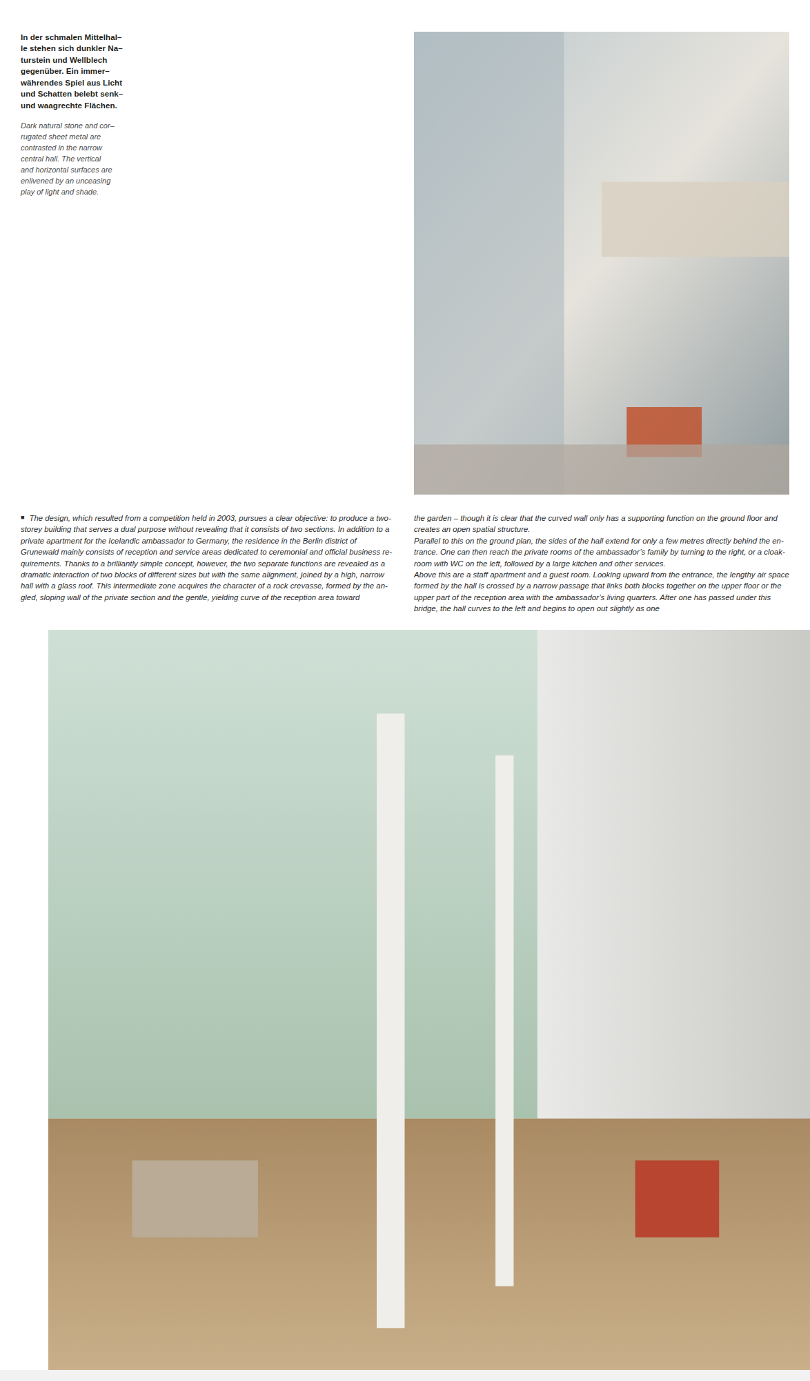In der schmalen Mittelhal–
le stehen sich dunkler Na–
turstein und Wellblech
gegenüber. Ein immer–
währendes Spiel aus Licht
und Schatten belebt senk–
und waagrechte Flächen.
Dark natural stone and cor–
rugated sheet metal are
contrasted in the narrow
central hall. The vertical
and horizontal surfaces are
enlivened by an unceasing
play of light and shade.
The design, which resulted from a competition held in 2003, pursues a clear objective: to produce a two-storey building that serves a dual purpose without revealing that it consists of two sections. In addition to a private apartment for the Icelandic ambassador to Germany, the residence in the Berlin district of Grunewald mainly consists of reception and service areas dedicated to ceremonial and official business requirements. Thanks to a brilliantly simple concept, however, the two separate functions are revealed as a dramatic interaction of two blocks of different sizes but with the same alignment, joined by a high, narrow hall with a glass roof. This intermediate zone acquires the character of a rock crevasse, formed by the angled, sloping wall of the private section and the gentle, yielding curve of the reception area toward
the garden – though it is clear that the curved wall only has a supporting function on the ground floor and creates an open spatial structure.
Parallel to this on the ground plan, the sides of the hall extend for only a few metres directly behind the entrance. One can then reach the private rooms of the ambassador’s family by turning to the right, or a cloakroom with WC on the left, followed by a large kitchen and other services.
Above this are a staff apartment and a guest room. Looking upward from the entrance, the lengthy air space formed by the hall is crossed by a narrow passage that links both blocks together on the upper floor or the upper part of the reception area with the ambassador’s living quarters. After one has passed under this bridge, the hall curves to the left and begins to open out slightly as one